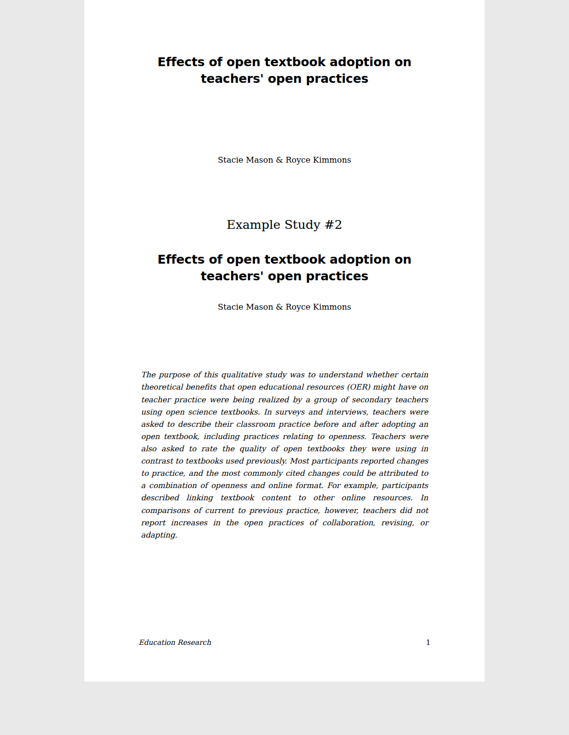Effects of open textbook adoption on teachers' open practices
Stacie Mason & Royce Kimmons
Example Study #2
Effects of open textbook adoption on teachers' open practices
Stacie Mason & Royce Kimmons
The purpose of this qualitative study was to understand whether certain theoretical benefits that open educational resources (OER) might have on teacher practice were being realized by a group of secondary teachers using open science textbooks. In surveys and interviews, teachers were asked to describe their classroom practice before and after adopting an open textbook, including practices relating to openness. Teachers were also asked to rate the quality of open textbooks they were using in contrast to textbooks used previously. Most participants reported changes to practice, and the most commonly cited changes could be attributed to a combination of openness and online format. For example, participants described linking textbook content to other online resources. In comparisons of current to previous practice, however, teachers did not report increases in the open practices of collaboration, revising, or adapting.
Education Research 1